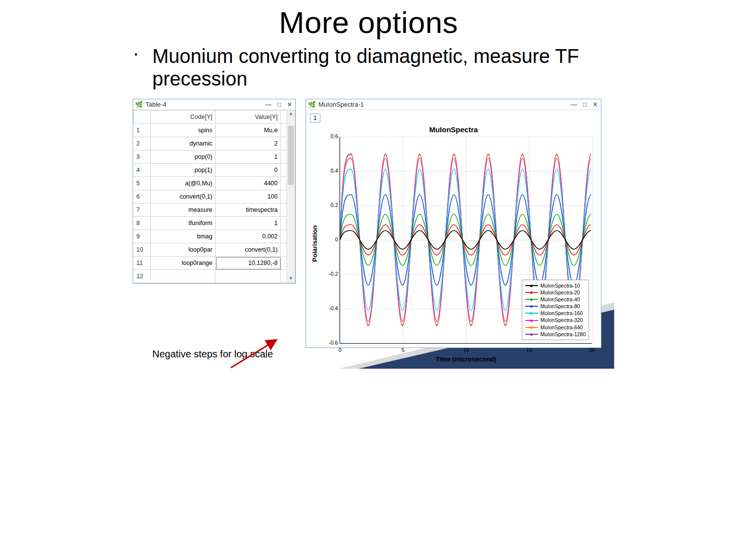More options
Muonium converting to diamagnetic, measure TF precession
🌿Table-4
—□✕
| | Code[Y] | Value[Y] | |
| --- | --- | --- | --- |
| 1 | spins | Mu,e | |
| 2 | dynamic | 2 | |
| 3 | pop(0) | 1 | |
| 4 | pop(1) | 0 | |
| 5 | a(@0,Mu) | 4400 | |
| 6 | convert(0,1) | 100 | |
| 7 | measure | timespectra | |
| 8 | tfuniform | 1 | |
| 9 | bmag | 0.002 | |
| 10 | loop0par | convert(0,1) | |
| 11 | loop0range | 10,1280,-8 | |
| 12 | | | |
▲
▼
🌿MuIonSpectra-1
—□✕
1
MuIonSpectra
Polarisation
0.6
0.4
0.2
0
-0.2
-0.4
-0.6
0
5
10
15
20
Time (microsecond)
MuIonSpectra-10
MuIonSpectra-20
MuIonSpectra-40
MuIonSpectra-80
MuIonSpectra-160
MuIonSpectra-320
MuIonSpectra-640
MuIonSpectra-1280
Negative steps for log scale
il